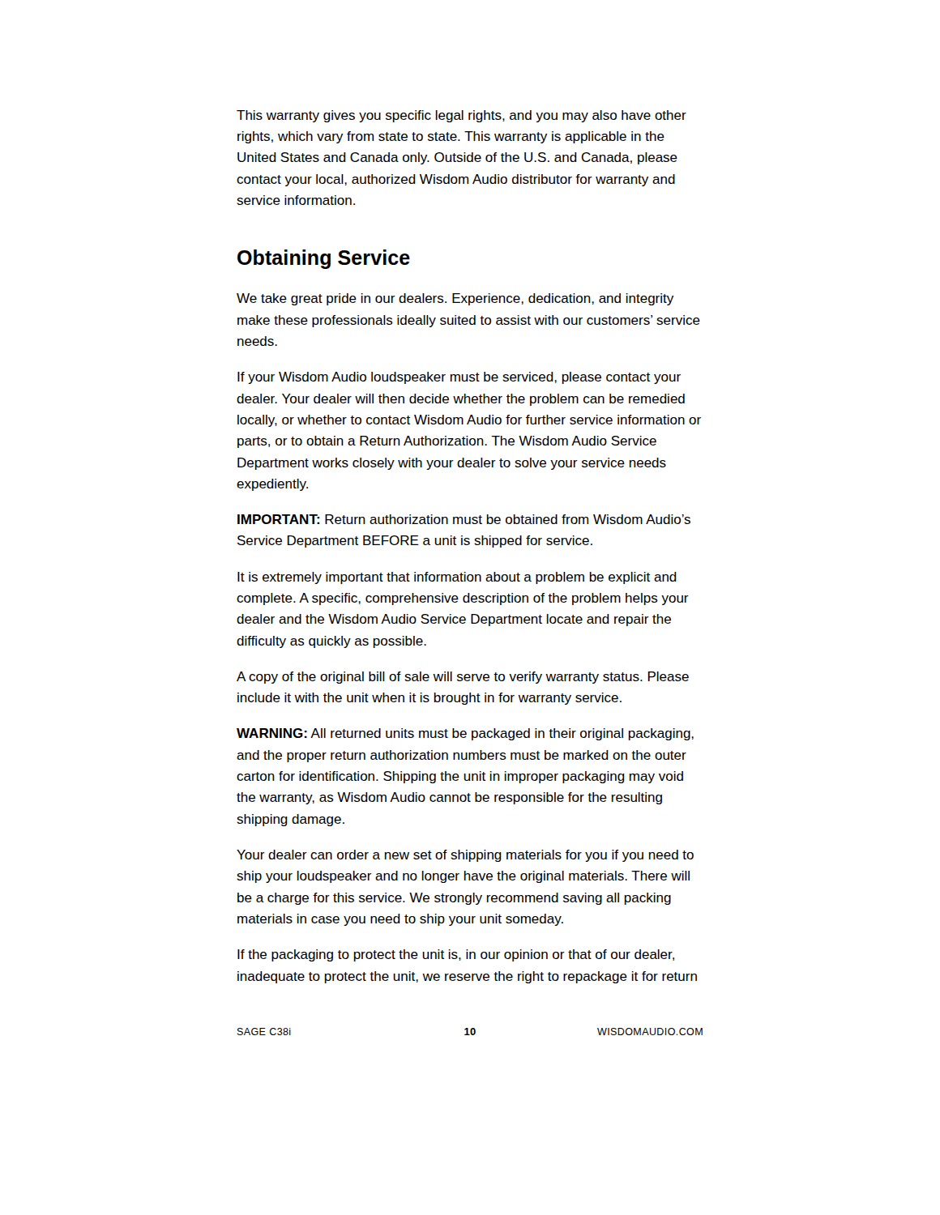This warranty gives you specific legal rights, and you may also have other rights, which vary from state to state. This warranty is applicable in the United States and Canada only. Outside of the U.S. and Canada, please contact your local, authorized Wisdom Audio distributor for warranty and service information.
Obtaining Service
We take great pride in our dealers. Experience, dedication, and integrity make these professionals ideally suited to assist with our customers’ service needs.
If your Wisdom Audio loudspeaker must be serviced, please contact your dealer. Your dealer will then decide whether the problem can be remedied locally, or whether to contact Wisdom Audio for further service information or parts, or to obtain a Return Authorization. The Wisdom Audio Service Department works closely with your dealer to solve your service needs expediently.
IMPORTANT: Return authorization must be obtained from Wisdom Audio’s Service Department BEFORE a unit is shipped for service.
It is extremely important that information about a problem be explicit and complete. A specific, comprehensive description of the problem helps your dealer and the Wisdom Audio Service Department locate and repair the difficulty as quickly as possible.
A copy of the original bill of sale will serve to verify warranty status. Please include it with the unit when it is brought in for warranty service.
WARNING: All returned units must be packaged in their original packaging, and the proper return authorization numbers must be marked on the outer carton for identification. Shipping the unit in improper packaging may void the warranty, as Wisdom Audio cannot be responsible for the resulting shipping damage.
Your dealer can order a new set of shipping materials for you if you need to ship your loudspeaker and no longer have the original materials. There will be a charge for this service. We strongly recommend saving all packing materials in case you need to ship your unit someday.
If the packaging to protect the unit is, in our opinion or that of our dealer, inadequate to protect the unit, we reserve the right to repackage it for return
SAGE C38i
10
WISDOMAUDIO.COM